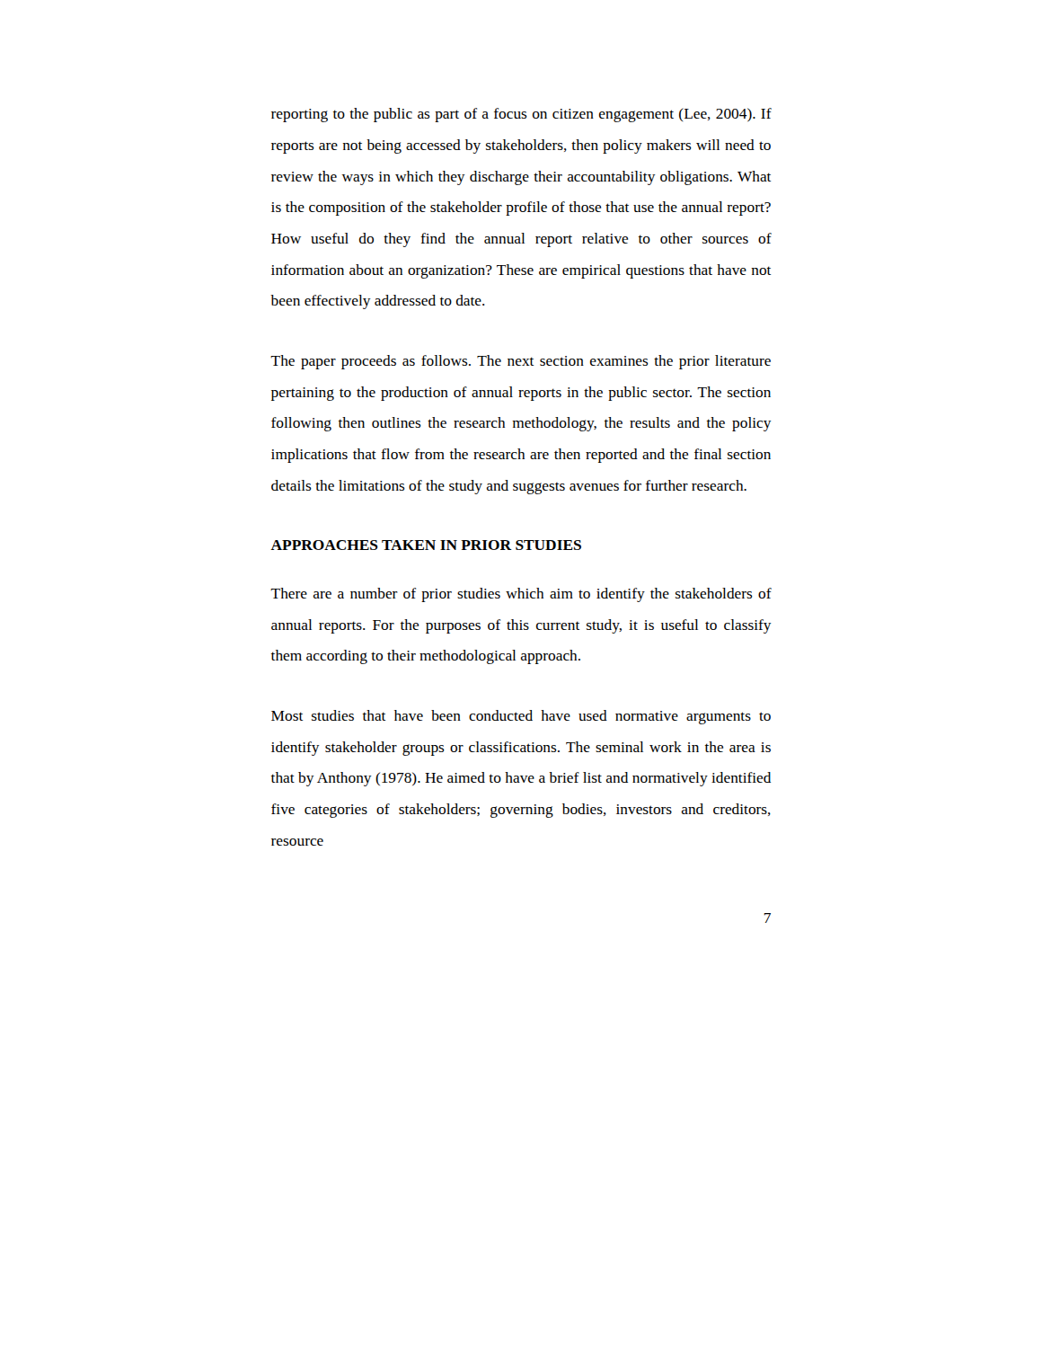reporting to the public as part of a focus on citizen engagement (Lee, 2004). If reports are not being accessed by stakeholders, then policy makers will need to review the ways in which they discharge their accountability obligations. What is the composition of the stakeholder profile of those that use the annual report? How useful do they find the annual report relative to other sources of information about an organization? These are empirical questions that have not been effectively addressed to date.
The paper proceeds as follows. The next section examines the prior literature pertaining to the production of annual reports in the public sector. The section following then outlines the research methodology, the results and the policy implications that flow from the research are then reported and the final section details the limitations of the study and suggests avenues for further research.
APPROACHES TAKEN IN PRIOR STUDIES
There are a number of prior studies which aim to identify the stakeholders of annual reports. For the purposes of this current study, it is useful to classify them according to their methodological approach.
Most studies that have been conducted have used normative arguments to identify stakeholder groups or classifications. The seminal work in the area is that by Anthony (1978). He aimed to have a brief list and normatively identified five categories of stakeholders; governing bodies, investors and creditors, resource
7